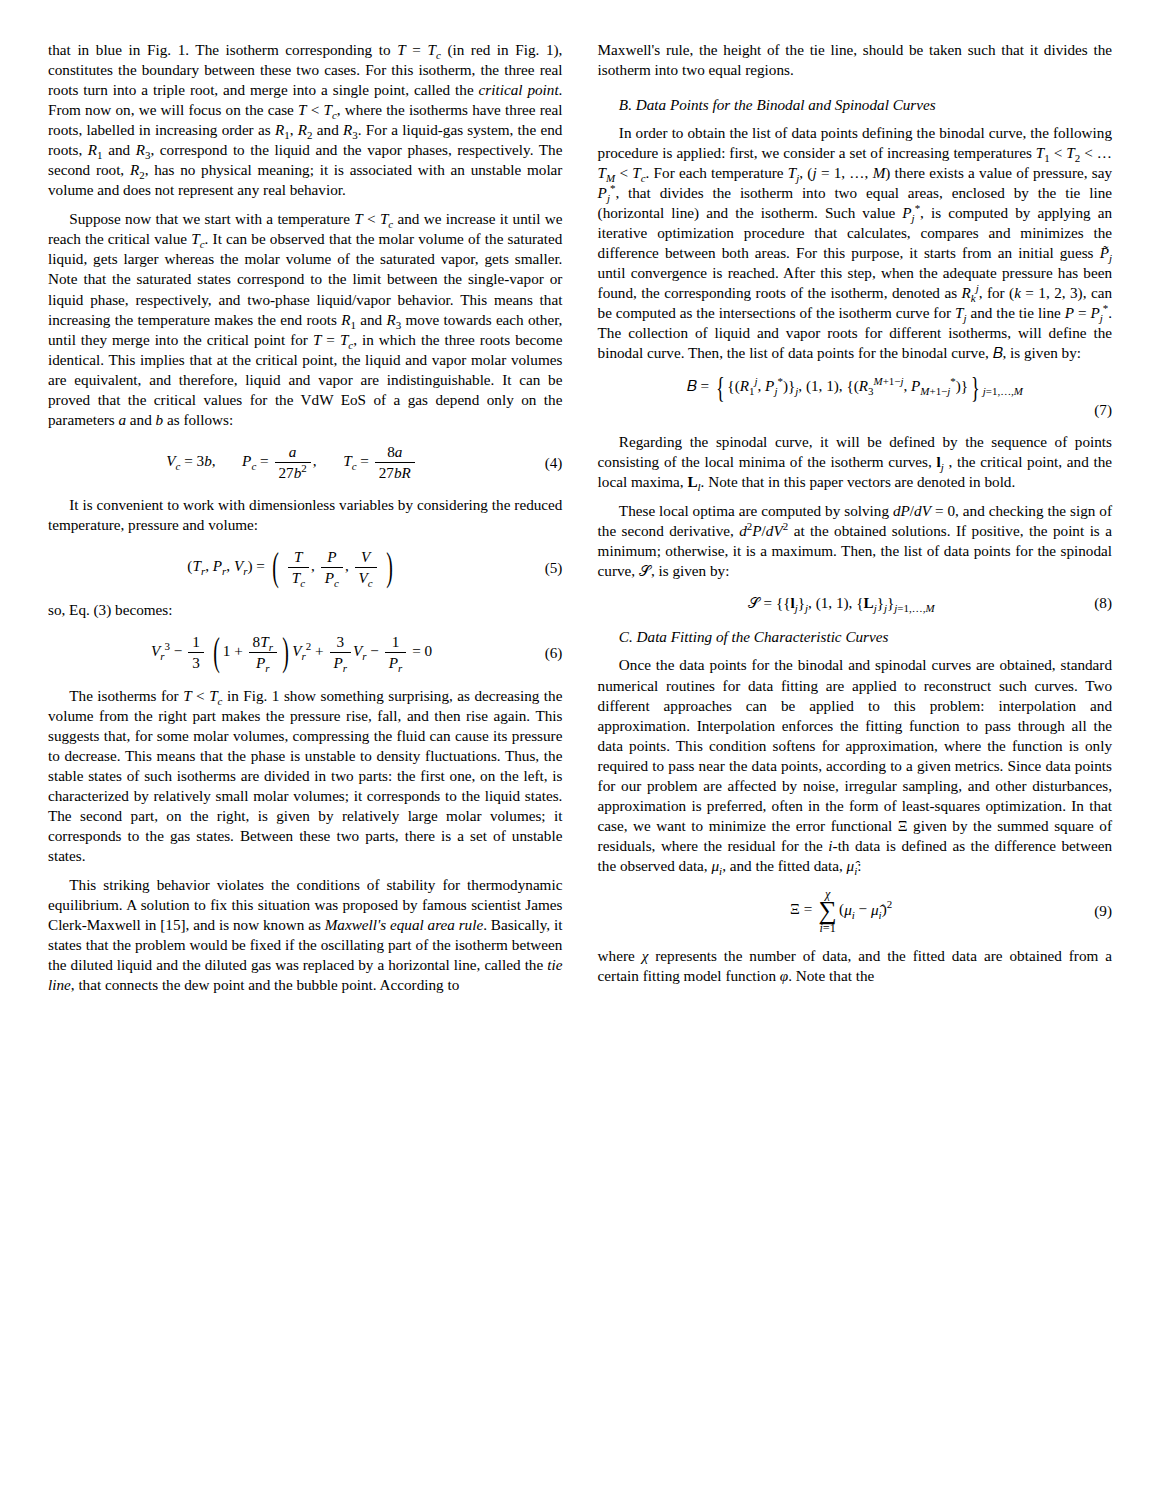that in blue in Fig. 1. The isotherm corresponding to T = Tc (in red in Fig. 1), constitutes the boundary between these two cases. For this isotherm, the three real roots turn into a triple root, and merge into a single point, called the critical point. From now on, we will focus on the case T < Tc, where the isotherms have three real roots, labelled in increasing order as R1, R2 and R3. For a liquid-gas system, the end roots, R1 and R3, correspond to the liquid and the vapor phases, respectively. The second root, R2, has no physical meaning; it is associated with an unstable molar volume and does not represent any real behavior.
Suppose now that we start with a temperature T < Tc and we increase it until we reach the critical value Tc. It can be observed that the molar volume of the saturated liquid, gets larger whereas the molar volume of the saturated vapor, gets smaller. Note that the saturated states correspond to the limit between the single-vapor or liquid phase, respectively, and two-phase liquid/vapor behavior. This means that increasing the temperature makes the end roots R1 and R3 move towards each other, until they merge into the critical point for T = Tc, in which the three roots become identical. This implies that at the critical point, the liquid and vapor molar volumes are equivalent, and therefore, liquid and vapor are indistinguishable. It can be proved that the critical values for the VdW EoS of a gas depend only on the parameters a and b as follows:
Vc = 3b, Pc = a 27b2, Tc = 8a 27bR
(4)
It is convenient to work with dimensionless variables by considering the reduced temperature, pressure and volume:
(Tr, Pr, Vr) = ( TTc, PPc, VVc )
(5)
so, Eq. (3) becomes:
Vr3 − 13 (1 + 8Tr Pr) Vr2 + 3 Pr Vr − 1 Pr = 0
(6)
The isotherms for T < Tc in Fig. 1 show something surprising, as decreasing the volume from the right part makes the pressure rise, fall, and then rise again. This suggests that, for some molar volumes, compressing the fluid can cause its pressure to decrease. This means that the phase is unstable to density fluctuations. Thus, the stable states of such isotherms are divided in two parts: the first one, on the left, is characterized by relatively small molar volumes; it corresponds to the liquid states. The second part, on the right, is given by relatively large molar volumes; it corresponds to the gas states. Between these two parts, there is a set of unstable states.
This striking behavior violates the conditions of stability for thermodynamic equilibrium. A solution to fix this situation was proposed by famous scientist James Clerk-Maxwell in [15], and is now known as Maxwell's equal area rule. Basically, it states that the problem would be fixed if the oscillating part of the isotherm between the diluted liquid and the diluted gas was replaced by a horizontal line, called the tie line, that connects the dew point and the bubble point. According to
Maxwell's rule, the height of the tie line, should be taken such that it divides the isotherm into two equal regions.
B. Data Points for the Binodal and Spinodal Curves
In order to obtain the list of data points defining the binodal curve, the following procedure is applied: first, we consider a set of increasing temperatures T1 < T2 < … TM < Tc. For each temperature Tj, (j = 1, …, M) there exists a value of pressure, say Pj*, that divides the isotherm into two equal areas, enclosed by the tie line (horizontal line) and the isotherm. Such value Pj*, is computed by applying an iterative optimization procedure that calculates, compares and minimizes the difference between both areas. For this purpose, it starts from an initial guess P̃j until convergence is reached. After this step, when the adequate pressure has been found, the corresponding roots of the isotherm, denoted as Rkj, for (k = 1, 2, 3), can be computed as the intersections of the isotherm curve for Tj and the tie line P = Pj*. The collection of liquid and vapor roots for different isotherms, will define the binodal curve. Then, the list of data points for the binodal curve, 𝐵, is given by:
𝐵 = {{(R1j, Pj*)}j, (1, 1), {(R3M+1−j, PM+1−j*)}}j=1,…,M
(7)
Regarding the spinodal curve, it will be defined by the sequence of points consisting of the local minima of the isotherm curves, lj , the critical point, and the local maxima, Ll. Note that in this paper vectors are denoted in bold.
These local optima are computed by solving dP/dV = 0, and checking the sign of the second derivative, d2P/dV2 at the obtained solutions. If positive, the point is a minimum; otherwise, it is a maximum. Then, the list of data points for the spinodal curve, 𝒮, is given by:
𝒮 = {{lj}j, (1, 1), {Lj}j}j=1,…,M
(8)
C. Data Fitting of the Characteristic Curves
Once the data points for the binodal and spinodal curves are obtained, standard numerical routines for data fitting are applied to reconstruct such curves. Two different approaches can be applied to this problem: interpolation and approximation. Interpolation enforces the fitting function to pass through all the data points. This condition softens for approximation, where the function is only required to pass near the data points, according to a given metrics. Since data points for our problem are affected by noise, irregular sampling, and other disturbances, approximation is preferred, often in the form of least-squares optimization. In that case, we want to minimize the error functional Ξ given by the summed square of residuals, where the residual for the i-th data is defined as the difference between the observed data, μi, and the fitted data, μ̂i:
Ξ = χ∑i=1(μi − μ̂i)2
(9)
where χ represents the number of data, and the fitted data are obtained from a certain fitting model function φ. Note that the